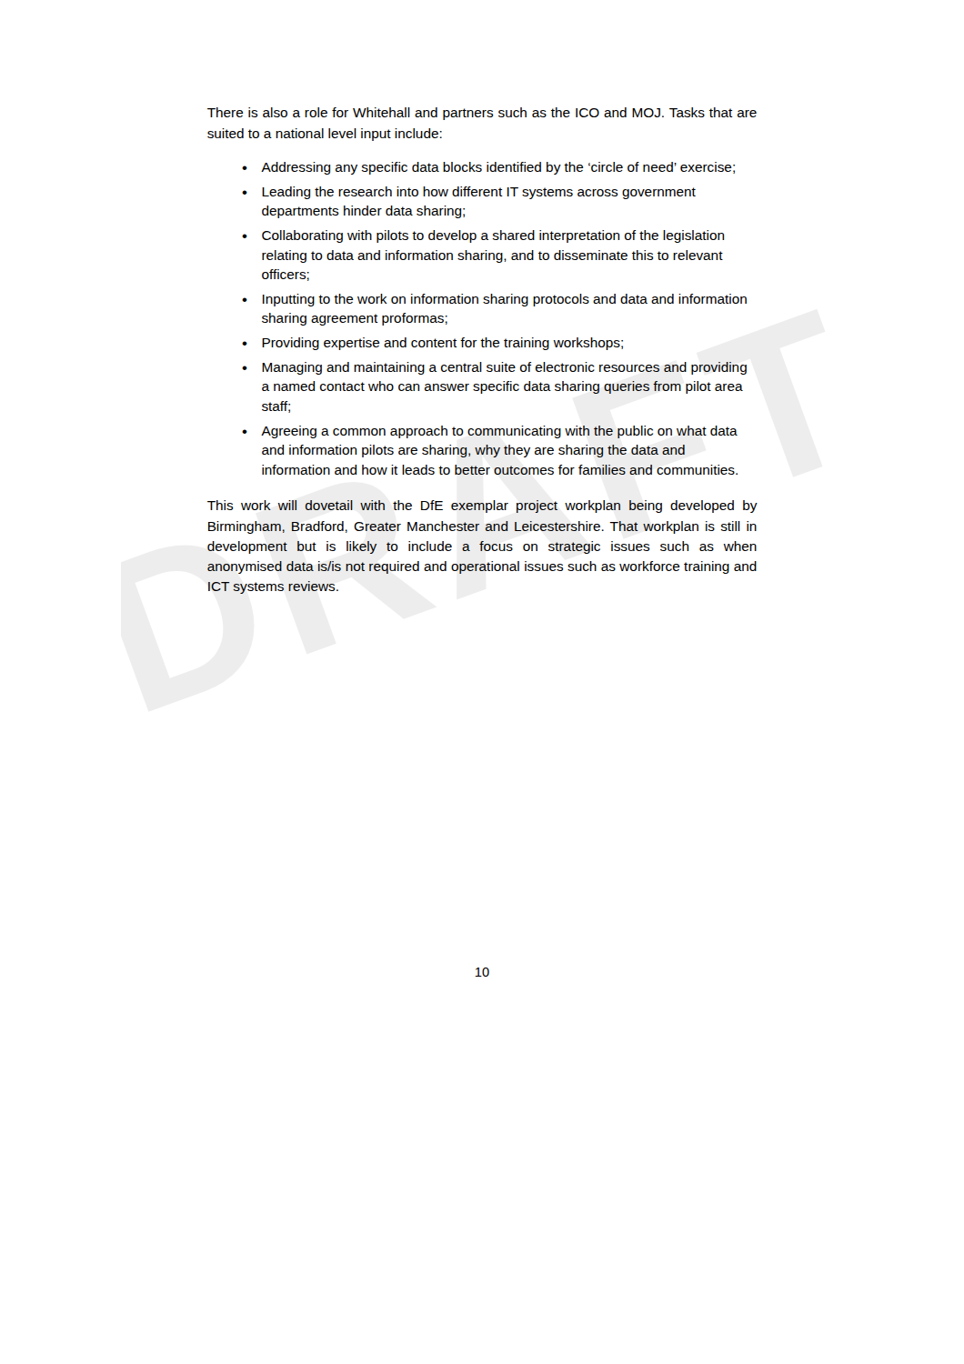DRAFT
There is also a role for Whitehall and partners such as the ICO and MOJ. Tasks that are suited to a national level input include:
Addressing any specific data blocks identified by the ‘circle of need’ exercise;
Leading the research into how different IT systems across government departments hinder data sharing;
Collaborating with pilots to develop a shared interpretation of the legislation relating to data and information sharing, and to disseminate this to relevant officers;
Inputting to the work on information sharing protocols and data and information sharing agreement proformas;
Providing expertise and content for the training workshops;
Managing and maintaining a central suite of electronic resources and providing a named contact who can answer specific data sharing queries from pilot area staff;
Agreeing a common approach to communicating with the public on what data and information pilots are sharing, why they are sharing the data and information and how it leads to better outcomes for families and communities.
This work will dovetail with the DfE exemplar project workplan being developed by Birmingham, Bradford, Greater Manchester and Leicestershire. That workplan is still in development but is likely to include a focus on strategic issues such as when anonymised data is/is not required and operational issues such as workforce training and ICT systems reviews.
10